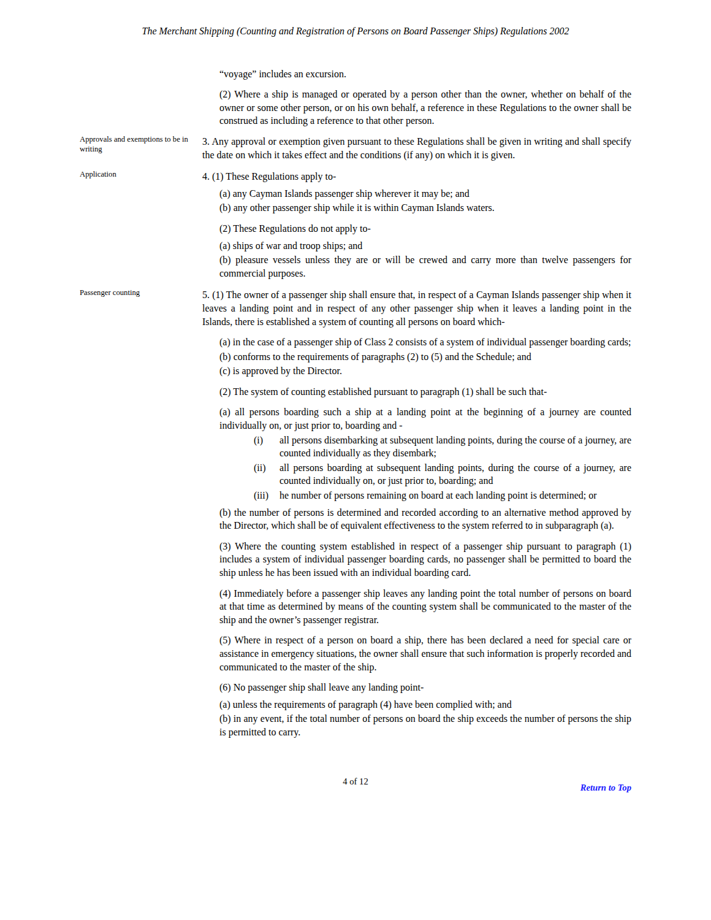The Merchant Shipping (Counting and Registration of Persons on Board Passenger Ships) Regulations 2002
“voyage” includes an excursion.
(2) Where a ship is managed or operated by a person other than the owner, whether on behalf of the owner or some other person, or on his own behalf, a reference in these Regulations to the owner shall be construed as including a reference to that other person.
Approvals and exemptions to be in writing
3. Any approval or exemption given pursuant to these Regulations shall be given in writing and shall specify the date on which it takes effect and the conditions (if any) on which it is given.
Application
4. (1) These Regulations apply to-
(a) any Cayman Islands passenger ship wherever it may be; and
(b) any other passenger ship while it is within Cayman Islands waters.
(2) These Regulations do not apply to-
(a) ships of war and troop ships; and
(b) pleasure vessels unless they are or will be crewed and carry more than twelve passengers for commercial purposes.
Passenger counting
5. (1) The owner of a passenger ship shall ensure that, in respect of a Cayman Islands passenger ship when it leaves a landing point and in respect of any other passenger ship when it leaves a landing point in the Islands, there is established a system of counting all persons on board which-
(a) in the case of a passenger ship of Class 2 consists of a system of individual passenger boarding cards;
(b) conforms to the requirements of paragraphs (2) to (5) and the Schedule; and
(c) is approved by the Director.
(2) The system of counting established pursuant to paragraph (1) shall be such that-
(a) all persons boarding such a ship at a landing point at the beginning of a journey are counted individually on, or just prior to, boarding and -
(i) all persons disembarking at subsequent landing points, during the course of a journey, are counted individually as they disembark;
(ii) all persons boarding at subsequent landing points, during the course of a journey, are counted individually on, or just prior to, boarding; and
(iii) he number of persons remaining on board at each landing point is determined; or
(b) the number of persons is determined and recorded according to an alternative method approved by the Director, which shall be of equivalent effectiveness to the system referred to in subparagraph (a).
(3) Where the counting system established in respect of a passenger ship pursuant to paragraph (1) includes a system of individual passenger boarding cards, no passenger shall be permitted to board the ship unless he has been issued with an individual boarding card.
(4) Immediately before a passenger ship leaves any landing point the total number of persons on board at that time as determined by means of the counting system shall be communicated to the master of the ship and the owner’s passenger registrar.
(5) Where in respect of a person on board a ship, there has been declared a need for special care or assistance in emergency situations, the owner shall ensure that such information is properly recorded and communicated to the master of the ship.
(6) No passenger ship shall leave any landing point-
(a) unless the requirements of paragraph (4) have been complied with; and
(b) in any event, if the total number of persons on board the ship exceeds the number of persons the ship is permitted to carry.
4 of 12
Return to Top